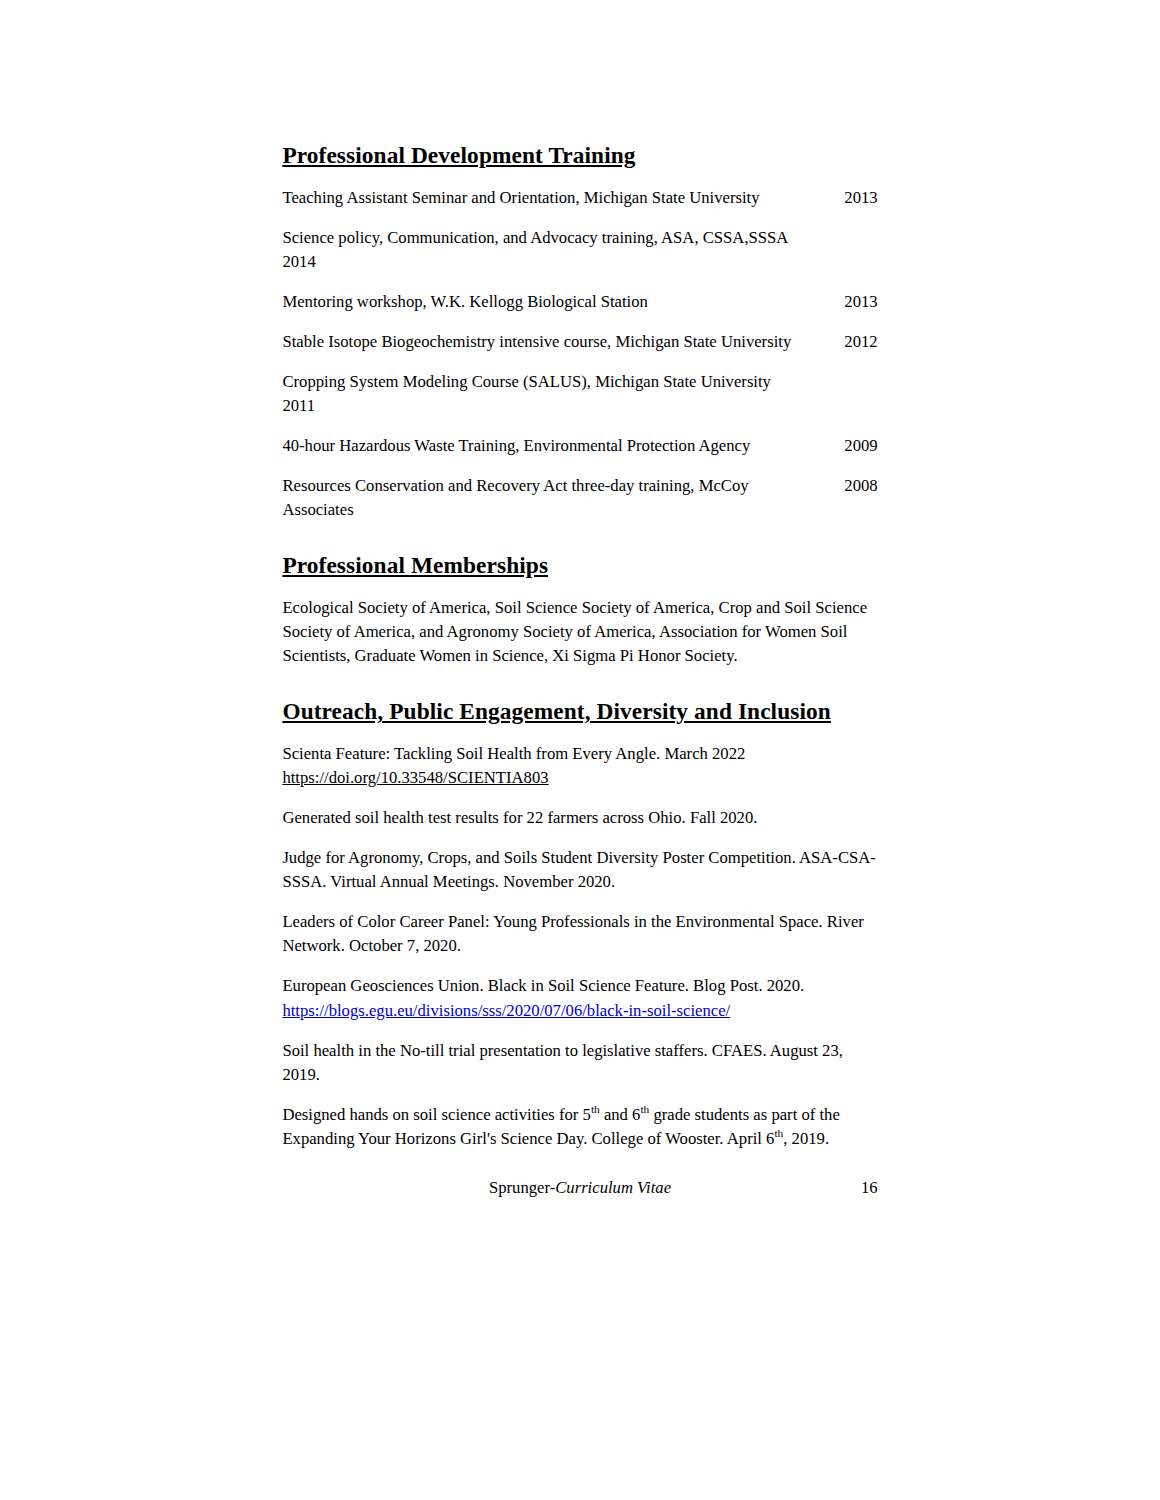Professional Development Training
Teaching Assistant Seminar and Orientation, Michigan State University 2013
Science policy, Communication, and Advocacy training, ASA, CSSA,SSSA 2014
Mentoring workshop, W.K. Kellogg Biological Station 2013
Stable Isotope Biogeochemistry intensive course, Michigan State University 2012
Cropping System Modeling Course (SALUS), Michigan State University 2011
40-hour Hazardous Waste Training, Environmental Protection Agency 2009
Resources Conservation and Recovery Act three-day training, McCoy Associates 2008
Professional Memberships
Ecological Society of America, Soil Science Society of America, Crop and Soil Science Society of America, and Agronomy Society of America, Association for Women Soil Scientists, Graduate Women in Science, Xi Sigma Pi Honor Society.
Outreach, Public Engagement, Diversity and Inclusion
Scienta Feature: Tackling Soil Health from Every Angle. March 2022
https://doi.org/10.33548/SCIENTIA803
Generated soil health test results for 22 farmers across Ohio. Fall 2020.
Judge for Agronomy, Crops, and Soils Student Diversity Poster Competition. ASA-CSA-SSSA. Virtual Annual Meetings. November 2020.
Leaders of Color Career Panel: Young Professionals in the Environmental Space. River Network. October 7, 2020.
European Geosciences Union. Black in Soil Science Feature. Blog Post. 2020.
https://blogs.egu.eu/divisions/sss/2020/07/06/black-in-soil-science/
Soil health in the No-till trial presentation to legislative staffers. CFAES. August 23, 2019.
Designed hands on soil science activities for 5th and 6th grade students as part of the Expanding Your Horizons Girl's Science Day. College of Wooster. April 6th, 2019.
Sprunger-Curriculum Vitae
16